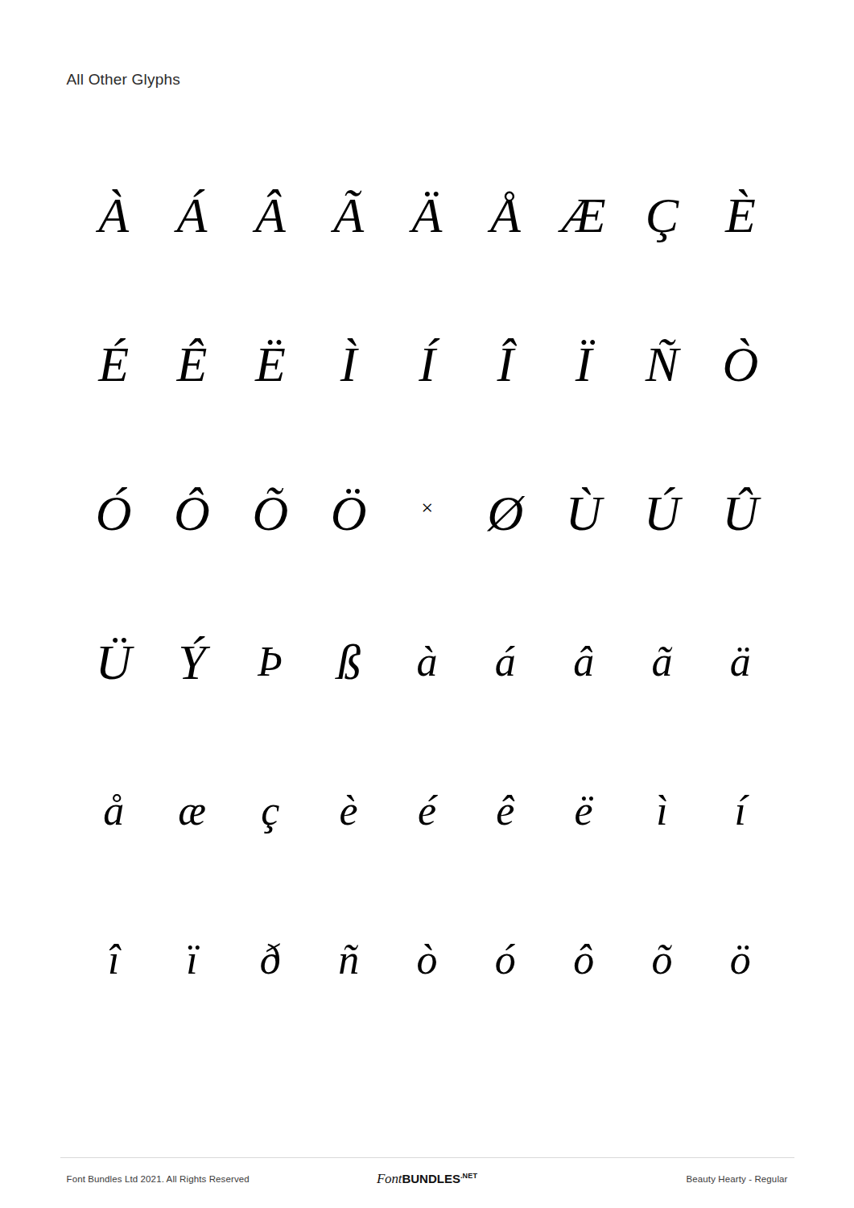All Other Glyphs
À Á Â Ã Ä Å Æ Ç È É Ê Ë Ì Í Î Ï Ñ Ò Ó Ô Õ Ö × Ø Ù Ú Û Ü Ý Þ ß à á â ã ä å æ ç è é ê ë ì í î ï ð ñ ò ó ô õ ö
Font Bundles Ltd 2021. All Rights Reserved
Font BUNDLES.NET
Beauty Hearty - Regular